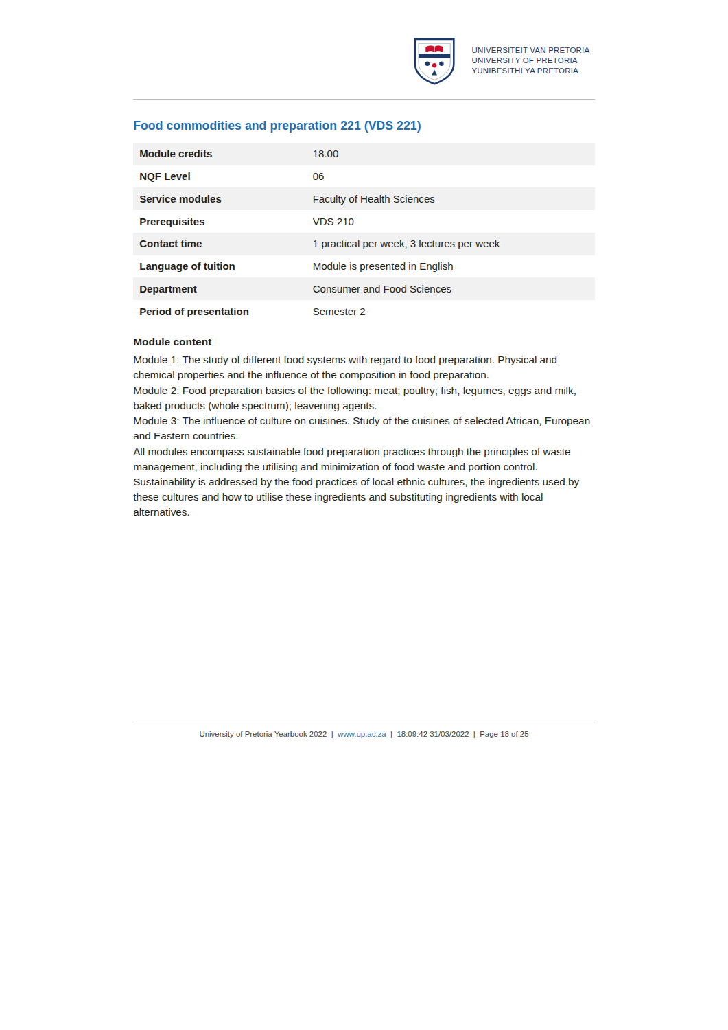University of Pretoria crest
Universiteit van Pretoria
University of Pretoria
Yunibesithi ya Pretoria
Food commodities and preparation 221 (VDS 221)
| Module credits | 18.00 |
| NQF Level | 06 |
| Service modules | Faculty of Health Sciences |
| Prerequisites | VDS 210 |
| Contact time | 1 practical per week, 3 lectures per week |
| Language of tuition | Module is presented in English |
| Department | Consumer and Food Sciences |
| Period of presentation | Semester 2 |
Module content
Module 1: The study of different food systems with regard to food preparation. Physical and chemical properties and the influence of the composition in food preparation.
Module 2: Food preparation basics of the following: meat; poultry; fish, legumes, eggs and milk, baked products (whole spectrum); leavening agents.
Module 3: The influence of culture on cuisines. Study of the cuisines of selected African, European and Eastern countries.
All modules encompass sustainable food preparation practices through the principles of waste management, including the utilising and minimization of food waste and portion control. Sustainability is addressed by the food practices of local ethnic cultures, the ingredients used by these cultures and how to utilise these ingredients and substituting ingredients with local alternatives.
University of Pretoria Yearbook 2022 | www.up.ac.za | 18:09:42 31/03/2022 | Page 18 of 25